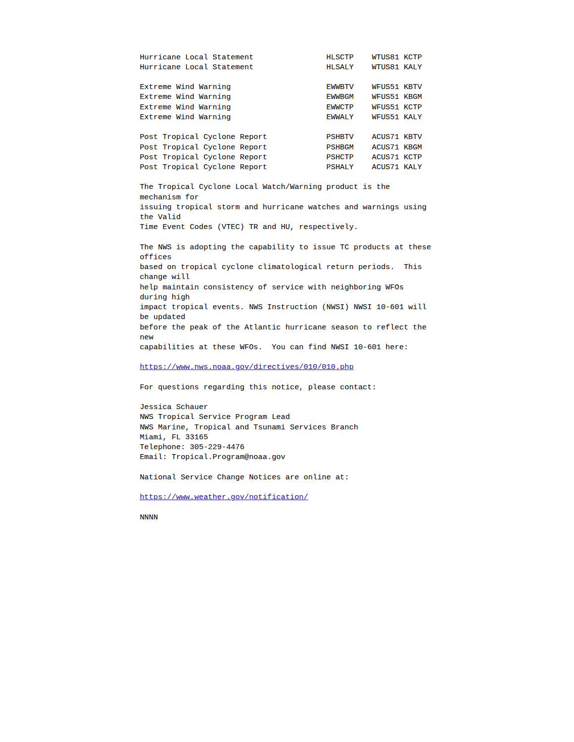Hurricane Local Statement                HLSCTP    WTUS81 KCTP
Hurricane Local Statement                HLSALY    WTUS81 KALY

Extreme Wind Warning                     EWWBTV    WFUS51 KBTV
Extreme Wind Warning                     EWWBGM    WFUS51 KBGM
Extreme Wind Warning                     EWWCTP    WFUS51 KCTP
Extreme Wind Warning                     EWWALY    WFUS51 KALY

Post Tropical Cyclone Report             PSHBTV    ACUS71 KBTV
Post Tropical Cyclone Report             PSHBGM    ACUS71 KBGM
Post Tropical Cyclone Report             PSHCTP    ACUS71 KCTP
Post Tropical Cyclone Report             PSHALY    ACUS71 KALY

The Tropical Cyclone Local Watch/Warning product is the mechanism for
issuing tropical storm and hurricane watches and warnings using the Valid
Time Event Codes (VTEC) TR and HU, respectively.

The NWS is adopting the capability to issue TC products at these offices
based on tropical cyclone climatological return periods.  This change will
help maintain consistency of service with neighboring WFOs during high
impact tropical events. NWS Instruction (NWSI) NWSI 10-601 will be updated
before the peak of the Atlantic hurricane season to reflect the new
capabilities at these WFOs.  You can find NWSI 10-601 here:

https://www.nws.noaa.gov/directives/010/010.php

For questions regarding this notice, please contact:

Jessica Schauer
NWS Tropical Service Program Lead
NWS Marine, Tropical and Tsunami Services Branch
Miami, FL 33165
Telephone: 305-229-4476
Email: Tropical.Program@noaa.gov

National Service Change Notices are online at:

https://www.weather.gov/notification/

NNNN